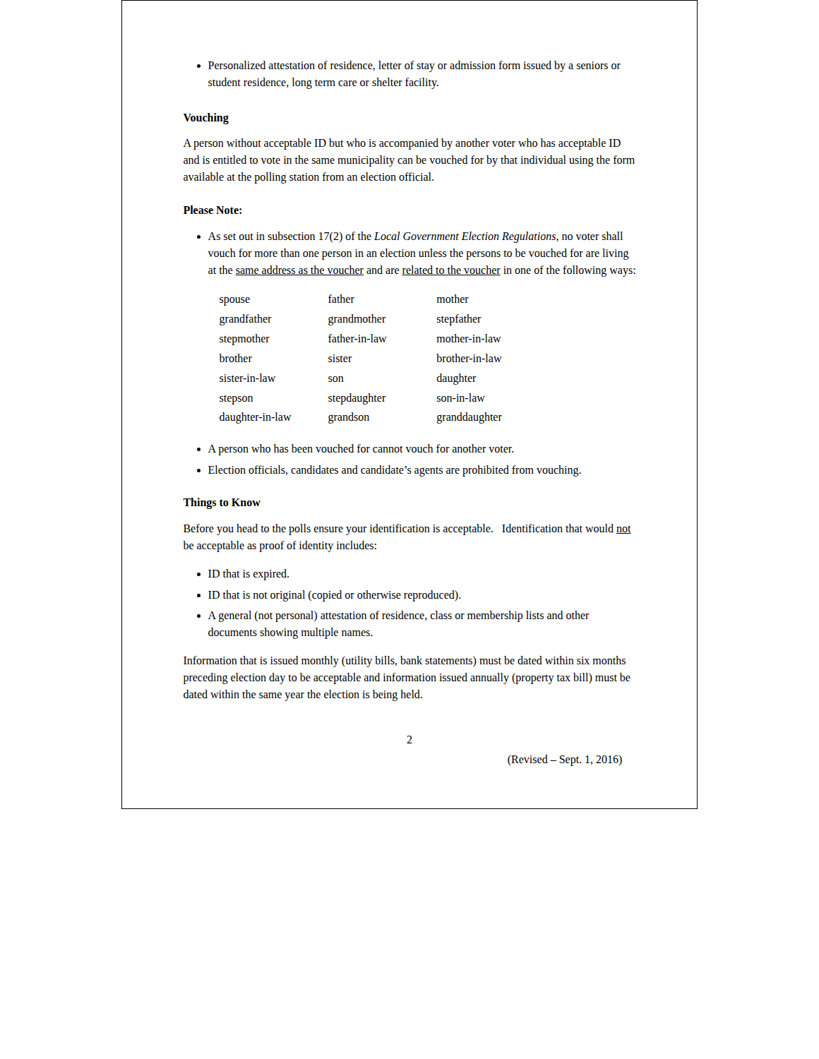Personalized attestation of residence, letter of stay or admission form issued by a seniors or student residence, long term care or shelter facility.
Vouching
A person without acceptable ID but who is accompanied by another voter who has acceptable ID and is entitled to vote in the same municipality can be vouched for by that individual using the form available at the polling station from an election official.
Please Note:
As set out in subsection 17(2) of the Local Government Election Regulations, no voter shall vouch for more than one person in an election unless the persons to be vouched for are living at the same address as the voucher and are related to the voucher in one of the following ways:
| spouse | father | mother |
| grandfather | grandmother | stepfather |
| stepmother | father-in-law | mother-in-law |
| brother | sister | brother-in-law |
| sister-in-law | son | daughter |
| stepson | stepdaughter | son-in-law |
| daughter-in-law | grandson | granddaughter |
A person who has been vouched for cannot vouch for another voter.
Election officials, candidates and candidate’s agents are prohibited from vouching.
Things to Know
Before you head to the polls ensure your identification is acceptable. Identification that would not be acceptable as proof of identity includes:
ID that is expired.
ID that is not original (copied or otherwise reproduced).
A general (not personal) attestation of residence, class or membership lists and other documents showing multiple names.
Information that is issued monthly (utility bills, bank statements) must be dated within six months preceding election day to be acceptable and information issued annually (property tax bill) must be dated within the same year the election is being held.
2
(Revised – Sept. 1, 2016)